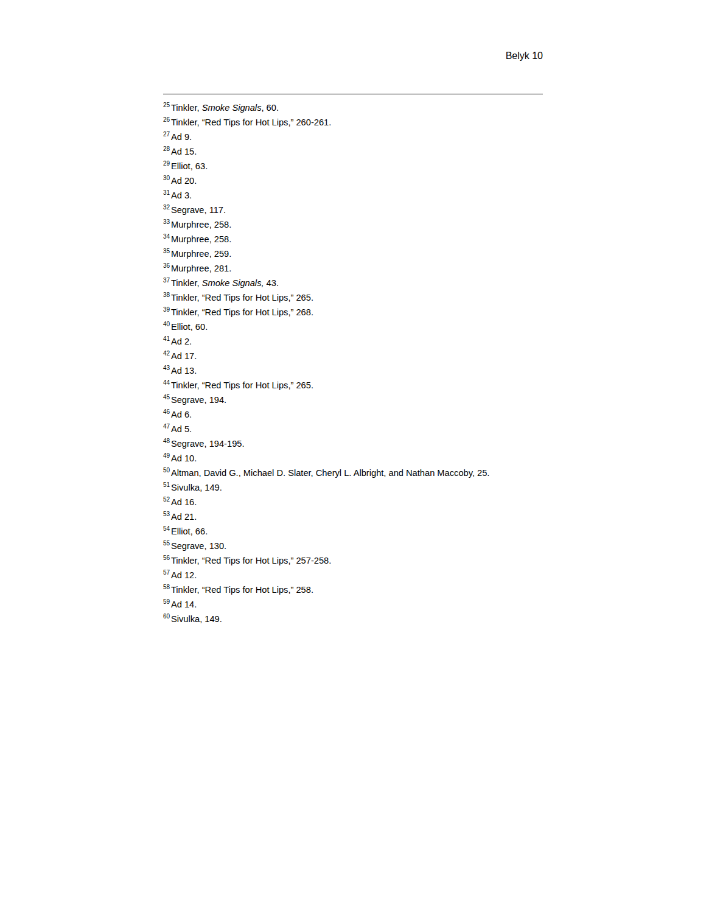Belyk 10
25 Tinkler, Smoke Signals, 60.
26 Tinkler, “Red Tips for Hot Lips,” 260-261.
27 Ad 9.
28 Ad 15.
29 Elliot, 63.
30 Ad 20.
31 Ad 3.
32 Segrave, 117.
33 Murphree, 258.
34 Murphree, 258.
35 Murphree, 259.
36 Murphree, 281.
37 Tinkler, Smoke Signals, 43.
38 Tinkler, “Red Tips for Hot Lips,” 265.
39 Tinkler, “Red Tips for Hot Lips,” 268.
40 Elliot, 60.
41 Ad 2.
42 Ad 17.
43 Ad 13.
44 Tinkler, “Red Tips for Hot Lips,” 265.
45 Segrave, 194.
46 Ad 6.
47 Ad 5.
48 Segrave, 194-195.
49 Ad 10.
50 Altman, David G., Michael D. Slater, Cheryl L. Albright, and Nathan Maccoby, 25.
51 Sivulka, 149.
52 Ad 16.
53 Ad 21.
54 Elliot, 66.
55 Segrave, 130.
56 Tinkler, “Red Tips for Hot Lips,” 257-258.
57 Ad 12.
58 Tinkler, “Red Tips for Hot Lips,” 258.
59 Ad 14.
60 Sivulka, 149.